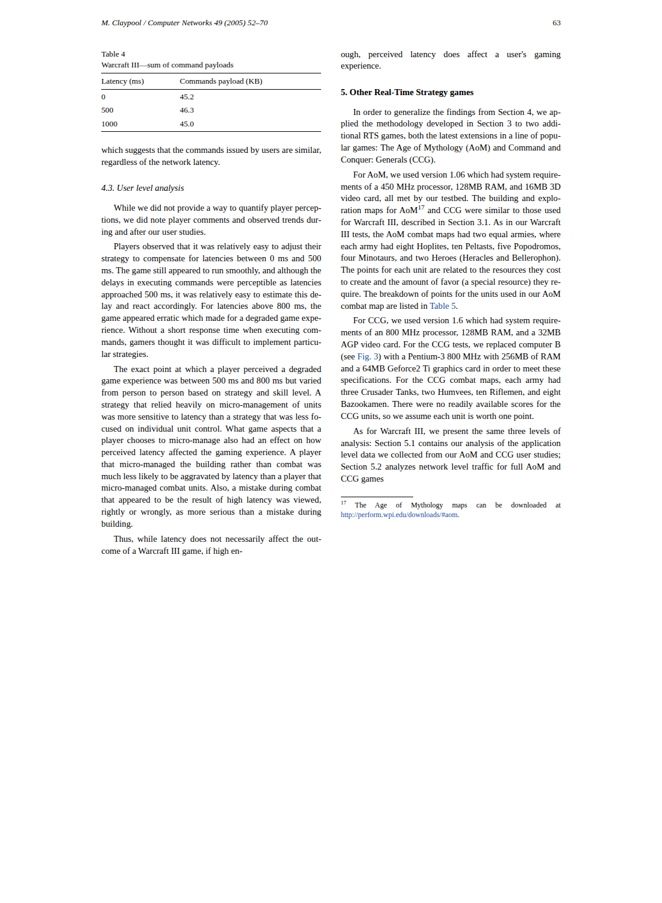M. Claypool / Computer Networks 49 (2005) 52–70 63
Table 4 Warcraft III—sum of command payloads
| Latency (ms) | Commands payload (KB) |
| --- | --- |
| 0 | 45.2 |
| 500 | 46.3 |
| 1000 | 45.0 |
which suggests that the commands issued by users are similar, regardless of the network latency.
4.3. User level analysis
While we did not provide a way to quantify player perceptions, we did note player comments and observed trends during and after our user studies.
Players observed that it was relatively easy to adjust their strategy to compensate for latencies between 0 ms and 500 ms. The game still appeared to run smoothly, and although the delays in executing commands were perceptible as latencies approached 500 ms, it was relatively easy to estimate this delay and react accordingly. For latencies above 800 ms, the game appeared erratic which made for a degraded game experience. Without a short response time when executing commands, gamers thought it was difficult to implement particular strategies.
The exact point at which a player perceived a degraded game experience was between 500 ms and 800 ms but varied from person to person based on strategy and skill level. A strategy that relied heavily on micro-management of units was more sensitive to latency than a strategy that was less focused on individual unit control. What game aspects that a player chooses to micro-manage also had an effect on how perceived latency affected the gaming experience. A player that micro-managed the building rather than combat was much less likely to be aggravated by latency than a player that micro-managed combat units. Also, a mistake during combat that appeared to be the result of high latency was viewed, rightly or wrongly, as more serious than a mistake during building.
Thus, while latency does not necessarily affect the outcome of a Warcraft III game, if high en-
ough, perceived latency does affect a user's gaming experience.
5. Other Real-Time Strategy games
In order to generalize the findings from Section 4, we applied the methodology developed in Section 3 to two additional RTS games, both the latest extensions in a line of popular games: The Age of Mythology (AoM) and Command and Conquer: Generals (CCG).
For AoM, we used version 1.06 which had system requirements of a 450 MHz processor, 128MB RAM, and 16MB 3D video card, all met by our testbed. The building and exploration maps for AoM17 and CCG were similar to those used for Warcraft III, described in Section 3.1. As in our Warcraft III tests, the AoM combat maps had two equal armies, where each army had eight Hoplites, ten Peltasts, five Popodromos, four Minotaurs, and two Heroes (Heracles and Bellerophon). The points for each unit are related to the resources they cost to create and the amount of favor (a special resource) they require. The breakdown of points for the units used in our AoM combat map are listed in Table 5.
For CCG, we used version 1.6 which had system requirements of an 800 MHz processor, 128MB RAM, and a 32MB AGP video card. For the CCG tests, we replaced computer B (see Fig. 3) with a Pentium-3 800 MHz with 256MB of RAM and a 64MB Geforce2 Ti graphics card in order to meet these specifications. For the CCG combat maps, each army had three Crusader Tanks, two Humvees, ten Riflemen, and eight Bazookamen. There were no readily available scores for the CCG units, so we assume each unit is worth one point.
As for Warcraft III, we present the same three levels of analysis: Section 5.1 contains our analysis of the application level data we collected from our AoM and CCG user studies; Section 5.2 analyzes network level traffic for full AoM and CCG games
17 The Age of Mythology maps can be downloaded at http://perform.wpi.edu/downloads/#aom.